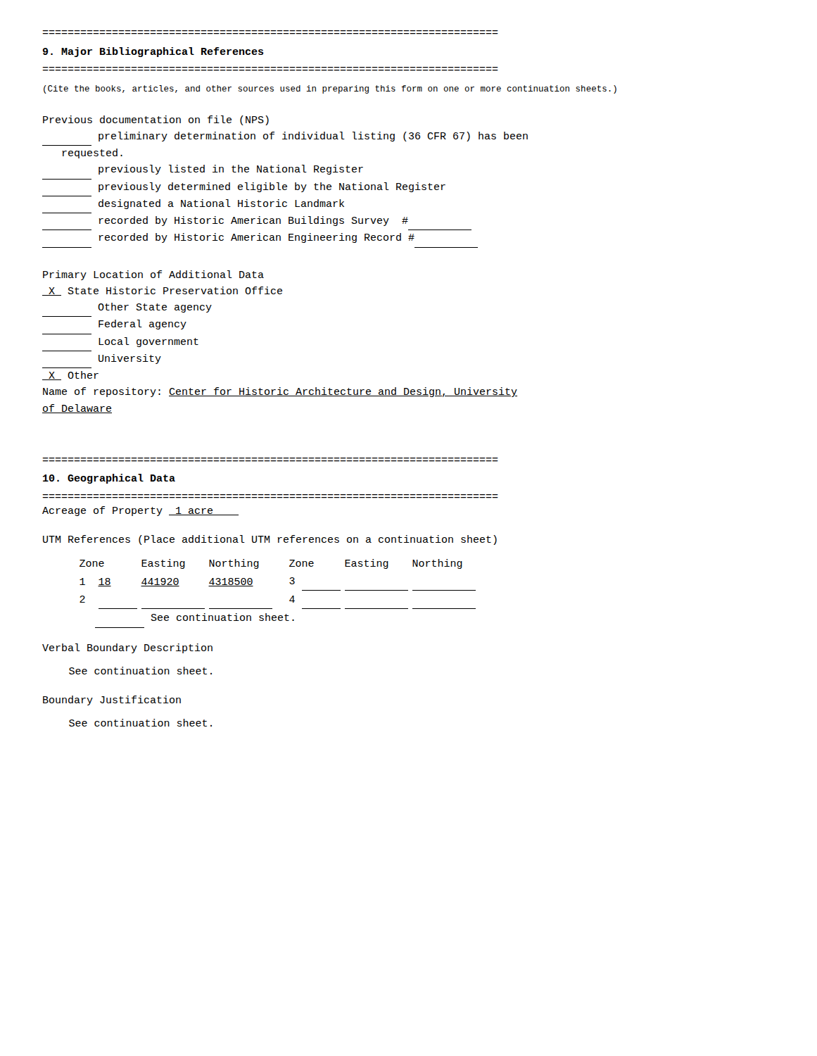========================================================================
9. Major Bibliographical References
========================================================================
(Cite the books, articles, and other sources used in preparing this form on one or more continuation sheets.)
Previous documentation on file (NPS)
preliminary determination of individual listing (36 CFR 67) has been
requested.
previously listed in the National Register
previously determined eligible by the National Register
designated a National Historic Landmark
recorded by Historic American Buildings Survey #
recorded by Historic American Engineering Record #
Primary Location of Additional Data
X State Historic Preservation Office
Other State agency
Federal agency
Local government
University
X Other
Name of repository: Center for Historic Architecture and Design, University
of Delaware
========================================================================
10. Geographical Data
========================================================================
Acreage of Property 1 acre
UTM References (Place additional UTM references on a continuation sheet)
| Zone | Easting | Northing | Zone | Easting | Northing |
| 1 18 | 441920 | 4318500 | 3 | | |
| 2 | | | 4 | | |
See continuation sheet.
Verbal Boundary Description
See continuation sheet.
Boundary Justification
See continuation sheet.